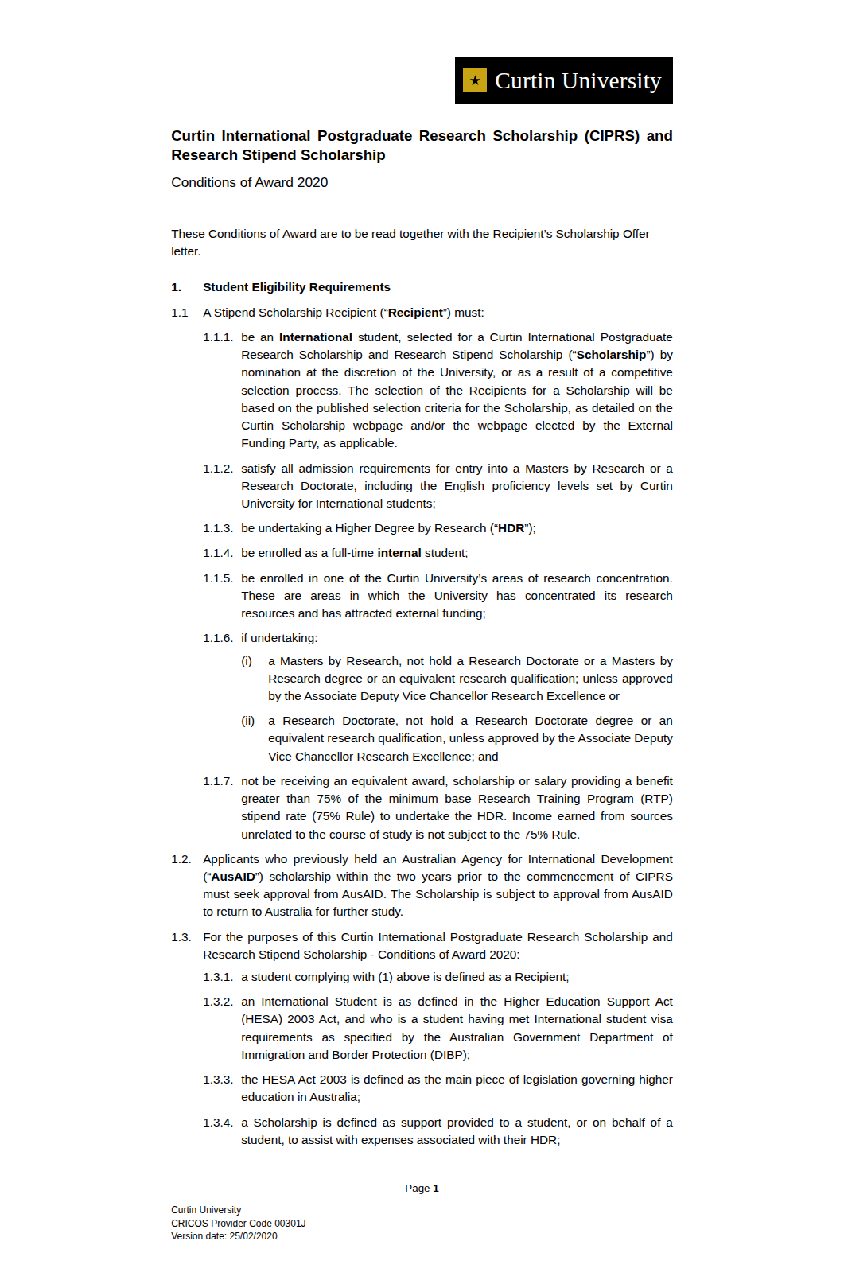Curtin University
Curtin International Postgraduate Research Scholarship (CIPRS) and Research Stipend Scholarship
Conditions of Award 2020
These Conditions of Award are to be read together with the Recipient’s Scholarship Offer letter.
1. Student Eligibility Requirements
1.1 A Stipend Scholarship Recipient (“Recipient”) must:
1.1.1. be an International student, selected for a Curtin International Postgraduate Research Scholarship and Research Stipend Scholarship (“Scholarship”) by nomination at the discretion of the University, or as a result of a competitive selection process. The selection of the Recipients for a Scholarship will be based on the published selection criteria for the Scholarship, as detailed on the Curtin Scholarship webpage and/or the webpage elected by the External Funding Party, as applicable.
1.1.2. satisfy all admission requirements for entry into a Masters by Research or a Research Doctorate, including the English proficiency levels set by Curtin University for International students;
1.1.3. be undertaking a Higher Degree by Research (“HDR”);
1.1.4. be enrolled as a full-time internal student;
1.1.5. be enrolled in one of the Curtin University’s areas of research concentration. These are areas in which the University has concentrated its research resources and has attracted external funding;
1.1.6. if undertaking:
(i) a Masters by Research, not hold a Research Doctorate or a Masters by Research degree or an equivalent research qualification; unless approved by the Associate Deputy Vice Chancellor Research Excellence or
(ii) a Research Doctorate, not hold a Research Doctorate degree or an equivalent research qualification, unless approved by the Associate Deputy Vice Chancellor Research Excellence; and
1.1.7. not be receiving an equivalent award, scholarship or salary providing a benefit greater than 75% of the minimum base Research Training Program (RTP) stipend rate (75% Rule) to undertake the HDR. Income earned from sources unrelated to the course of study is not subject to the 75% Rule.
1.2. Applicants who previously held an Australian Agency for International Development (“AusAID”) scholarship within the two years prior to the commencement of CIPRS must seek approval from AusAID. The Scholarship is subject to approval from AusAID to return to Australia for further study.
1.3. For the purposes of this Curtin International Postgraduate Research Scholarship and Research Stipend Scholarship - Conditions of Award 2020:
1.3.1. a student complying with (1) above is defined as a Recipient;
1.3.2. an International Student is as defined in the Higher Education Support Act (HESA) 2003 Act, and who is a student having met International student visa requirements as specified by the Australian Government Department of Immigration and Border Protection (DIBP);
1.3.3. the HESA Act 2003 is defined as the main piece of legislation governing higher education in Australia;
1.3.4. a Scholarship is defined as support provided to a student, or on behalf of a student, to assist with expenses associated with their HDR;
Page 1
Curtin University
CRICOS Provider Code 00301J
Version date: 25/02/2020